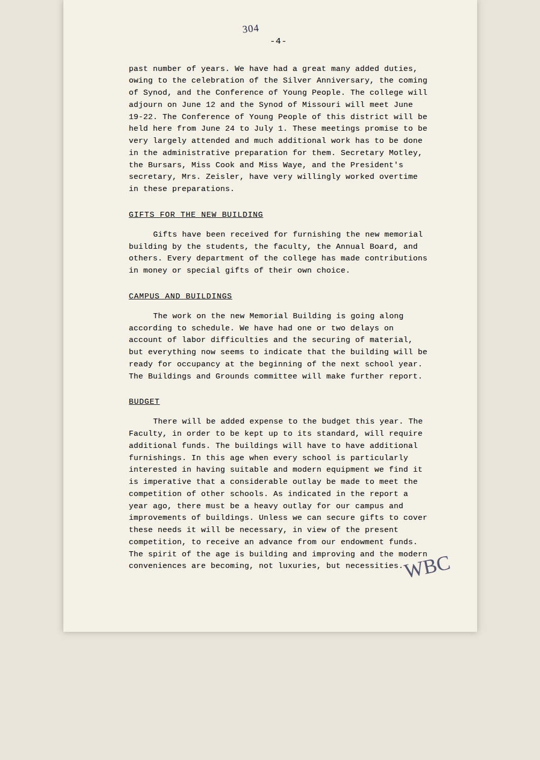304 -4-
past number of years. We have had a great many added duties, owing to the celebration of the Silver Anniversary, the coming of Synod, and the Conference of Young People. The college will adjourn on June 12 and the Synod of Missouri will meet June 19-22. The Conference of Young People of this district will be held here from June 24 to July 1. These meetings promise to be very largely attended and much additional work has to be done in the administrative preparation for them. Secretary Motley, the Bursars, Miss Cook and Miss Waye, and the President's secretary, Mrs. Zeisler, have very willingly worked overtime in these preparations.
GIFTS FOR THE NEW BUILDING
Gifts have been received for furnishing the new memorial building by the students, the faculty, the Annual Board, and others. Every department of the college has made contributions in money or special gifts of their own choice.
CAMPUS AND BUILDINGS
The work on the new Memorial Building is going along according to schedule. We have had one or two delays on account of labor difficulties and the securing of material, but everything now seems to indicate that the building will be ready for occupancy at the beginning of the next school year. The Buildings and Grounds committee will make further report.
BUDGET
There will be added expense to the budget this year. The Faculty, in order to be kept up to its standard, will require additional funds. The buildings will have to have additional furnishings. In this age when every school is particularly interested in having suitable and modern equipment we find it is imperative that a considerable outlay be made to meet the competition of other schools. As indicated in the report a year ago, there must be a heavy outlay for our campus and improvements of buildings. Unless we can secure gifts to cover these needs it will be necessary, in view of the present competition, to receive an advance from our endowment funds. The spirit of the age is building and improving and the modern conveniences are becoming, not luxuries, but necessities.
WBC